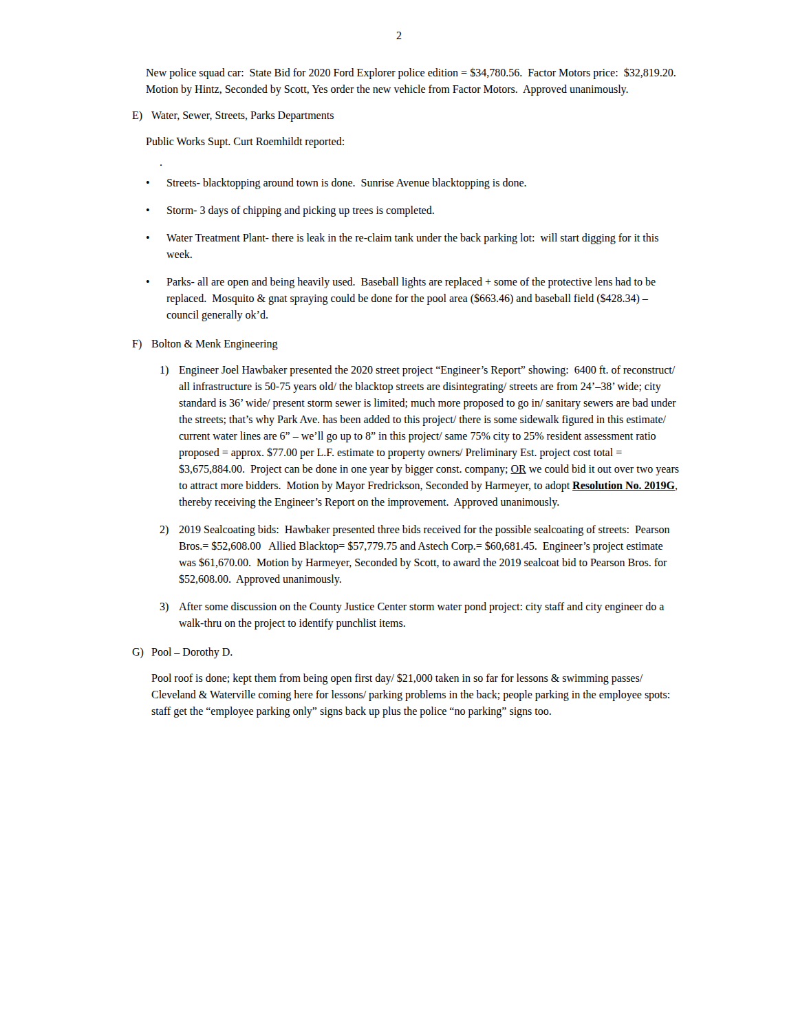2
New police squad car: State Bid for 2020 Ford Explorer police edition = $34,780.56. Factor Motors price: $32,819.20. Motion by Hintz, Seconded by Scott, Yes order the new vehicle from Factor Motors. Approved unanimously.
E) Water, Sewer, Streets, Parks Departments
Public Works Supt. Curt Roemhildt reported:
.
Streets- blacktopping around town is done. Sunrise Avenue blacktopping is done.
Storm- 3 days of chipping and picking up trees is completed.
Water Treatment Plant- there is leak in the re-claim tank under the back parking lot: will start digging for it this week.
Parks- all are open and being heavily used. Baseball lights are replaced + some of the protective lens had to be replaced. Mosquito & gnat spraying could be done for the pool area ($663.46) and baseball field ($428.34) – council generally ok’d.
F) Bolton & Menk Engineering
1) Engineer Joel Hawbaker presented the 2020 street project “Engineer’s Report” showing: 6400 ft. of reconstruct/ all infrastructure is 50-75 years old/ the blacktop streets are disintegrating/ streets are from 24’–38’ wide; city standard is 36’ wide/ present storm sewer is limited; much more proposed to go in/ sanitary sewers are bad under the streets; that’s why Park Ave. has been added to this project/ there is some sidewalk figured in this estimate/ current water lines are 6” – we’ll go up to 8” in this project/ same 75% city to 25% resident assessment ratio proposed = approx. $77.00 per L.F. estimate to property owners/ Preliminary Est. project cost total = $3,675,884.00. Project can be done in one year by bigger const. company; OR we could bid it out over two years to attract more bidders. Motion by Mayor Fredrickson, Seconded by Harmeyer, to adopt Resolution No. 2019G, thereby receiving the Engineer’s Report on the improvement. Approved unanimously.
2) 2019 Sealcoating bids: Hawbaker presented three bids received for the possible sealcoating of streets: Pearson Bros.= $52,608.00 Allied Blacktop= $57,779.75 and Astech Corp.= $60,681.45. Engineer’s project estimate was $61,670.00. Motion by Harmeyer, Seconded by Scott, to award the 2019 sealcoat bid to Pearson Bros. for $52,608.00. Approved unanimously.
3) After some discussion on the County Justice Center storm water pond project: city staff and city engineer do a walk-thru on the project to identify punchlist items.
G) Pool – Dorothy D.
Pool roof is done; kept them from being open first day/ $21,000 taken in so far for lessons & swimming passes/ Cleveland & Waterville coming here for lessons/ parking problems in the back; people parking in the employee spots: staff get the “employee parking only” signs back up plus the police “no parking” signs too.